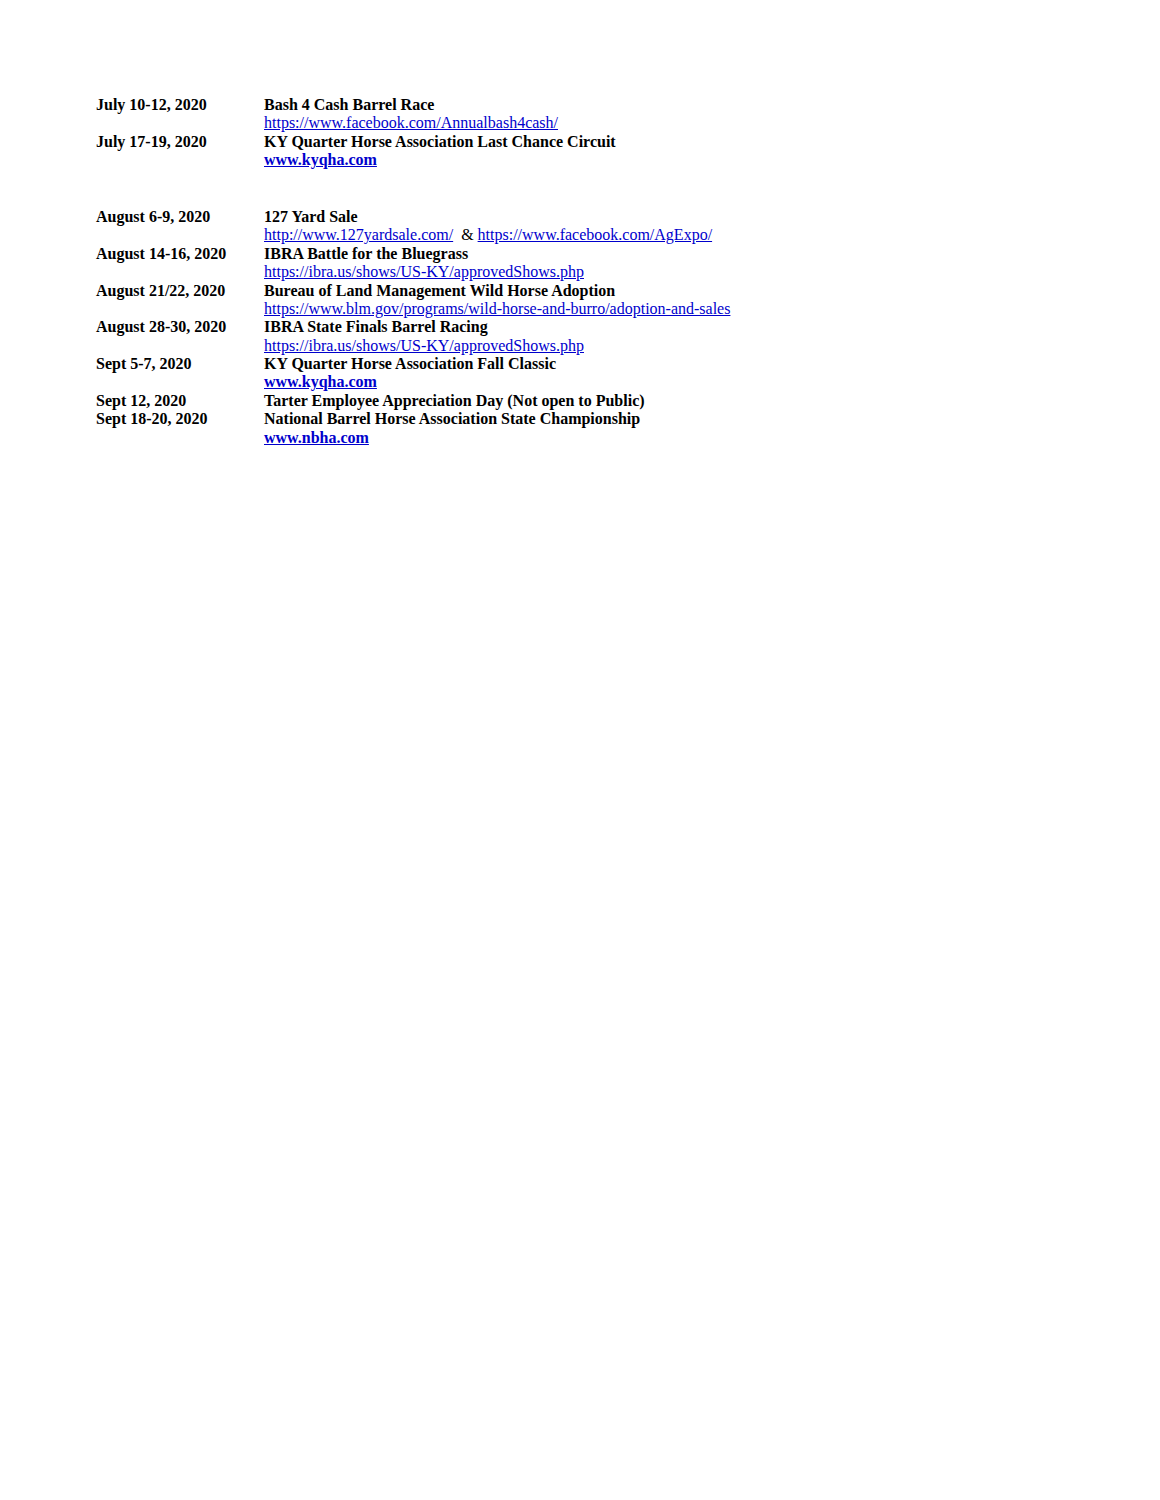| July 10-12, 2020 | Bash 4 Cash Barrel Race |
| | https://www.facebook.com/Annualbash4cash/ |
| July 17-19, 2020 | KY Quarter Horse Association Last Chance Circuit |
| | www.kyqha.com |
| August 6-9, 2020 | 127 Yard Sale |
| | http://www.127yardsale.com/ & https://www.facebook.com/AgExpo/ |
| August 14-16, 2020 | IBRA Battle for the Bluegrass |
| | https://ibra.us/shows/US-KY/approvedShows.php |
| August 21/22, 2020 | Bureau of Land Management Wild Horse Adoption |
| | https://www.blm.gov/programs/wild-horse-and-burro/adoption-and-sales |
| August 28-30, 2020 | IBRA State Finals Barrel Racing |
| | https://ibra.us/shows/US-KY/approvedShows.php |
| Sept 5-7, 2020 | KY Quarter Horse Association Fall Classic |
| | www.kyqha.com |
| Sept 12, 2020 | Tarter Employee Appreciation Day (Not open to Public) |
| Sept 18-20, 2020 | National Barrel Horse Association State Championship |
| | www.nbha.com |